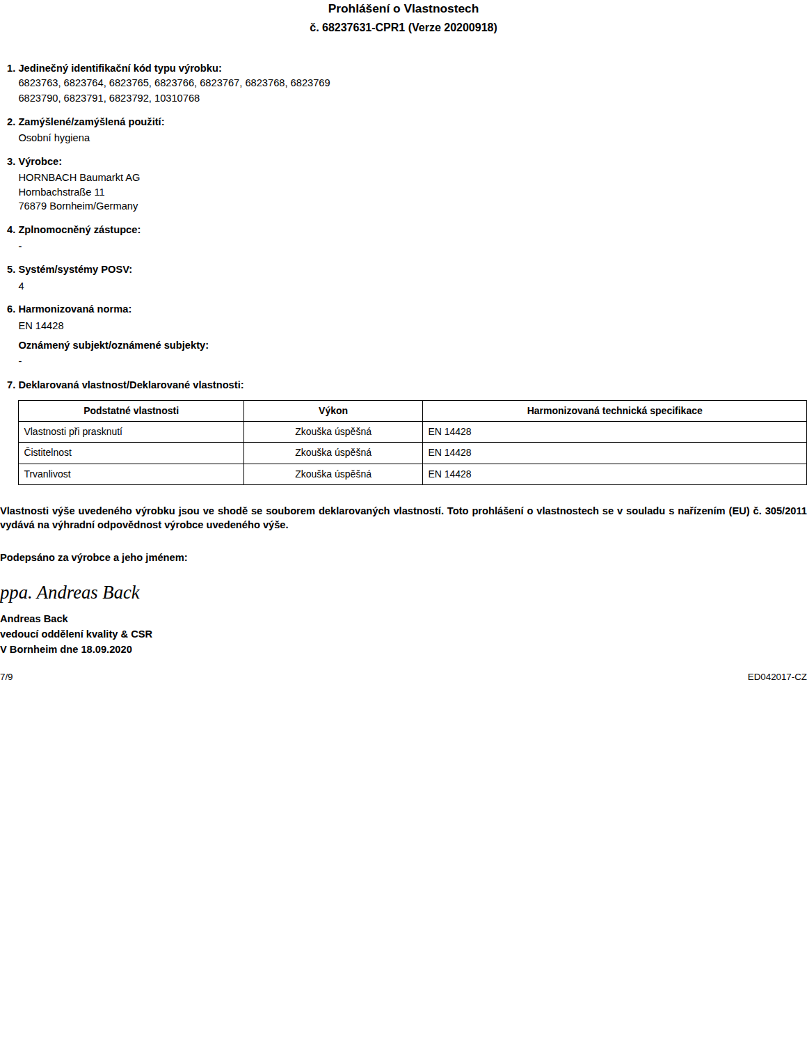Prohlášení o Vlastnostech
č. 68237631-CPR1 (Verze 20200918)
Jedinečný identifikační kód typu výrobku:
6823763, 6823764, 6823765, 6823766, 6823767, 6823768, 6823769
6823790, 6823791, 6823792, 10310768
Zamýšlené/zamýšlená použití:
Osobní hygiena
Výrobce:
HORNBACH Baumarkt AG
Hornbachstraße 11
76879 Bornheim/Germany
Zplnomocněný zástupce:
-
Systém/systémy POSV:
4
Harmonizovaná norma:
EN 14428
Oznámený subjekt/oznámené subjekty:
-
Deklarovaná vlastnost/Deklarované vlastnosti:
| Podstatné vlastnosti | Výkon | Harmonizovaná technická specifikace |
| --- | --- | --- |
| Vlastnosti při prasknutí | Zkouška úspěšná | EN 14428 |
| Čistitelnost | Zkouška úspěšná | EN 14428 |
| Trvanlivost | Zkouška úspěšná | EN 14428 |
Vlastnosti výše uvedeného výrobku jsou ve shodě se souborem deklarovaných vlastností. Toto prohlášení o vlastnostech se v souladu s nařízením (EU) č. 305/2011 vydává na výhradní odpovědnost výrobce uvedeného výše.
Podepsáno za výrobce a jeho jménem:
ppa. Andreas Back
Andreas Back
vedoucí oddělení kvality & CSR
V Bornheim dne 18.09.2020
7/9 ED042017-CZ